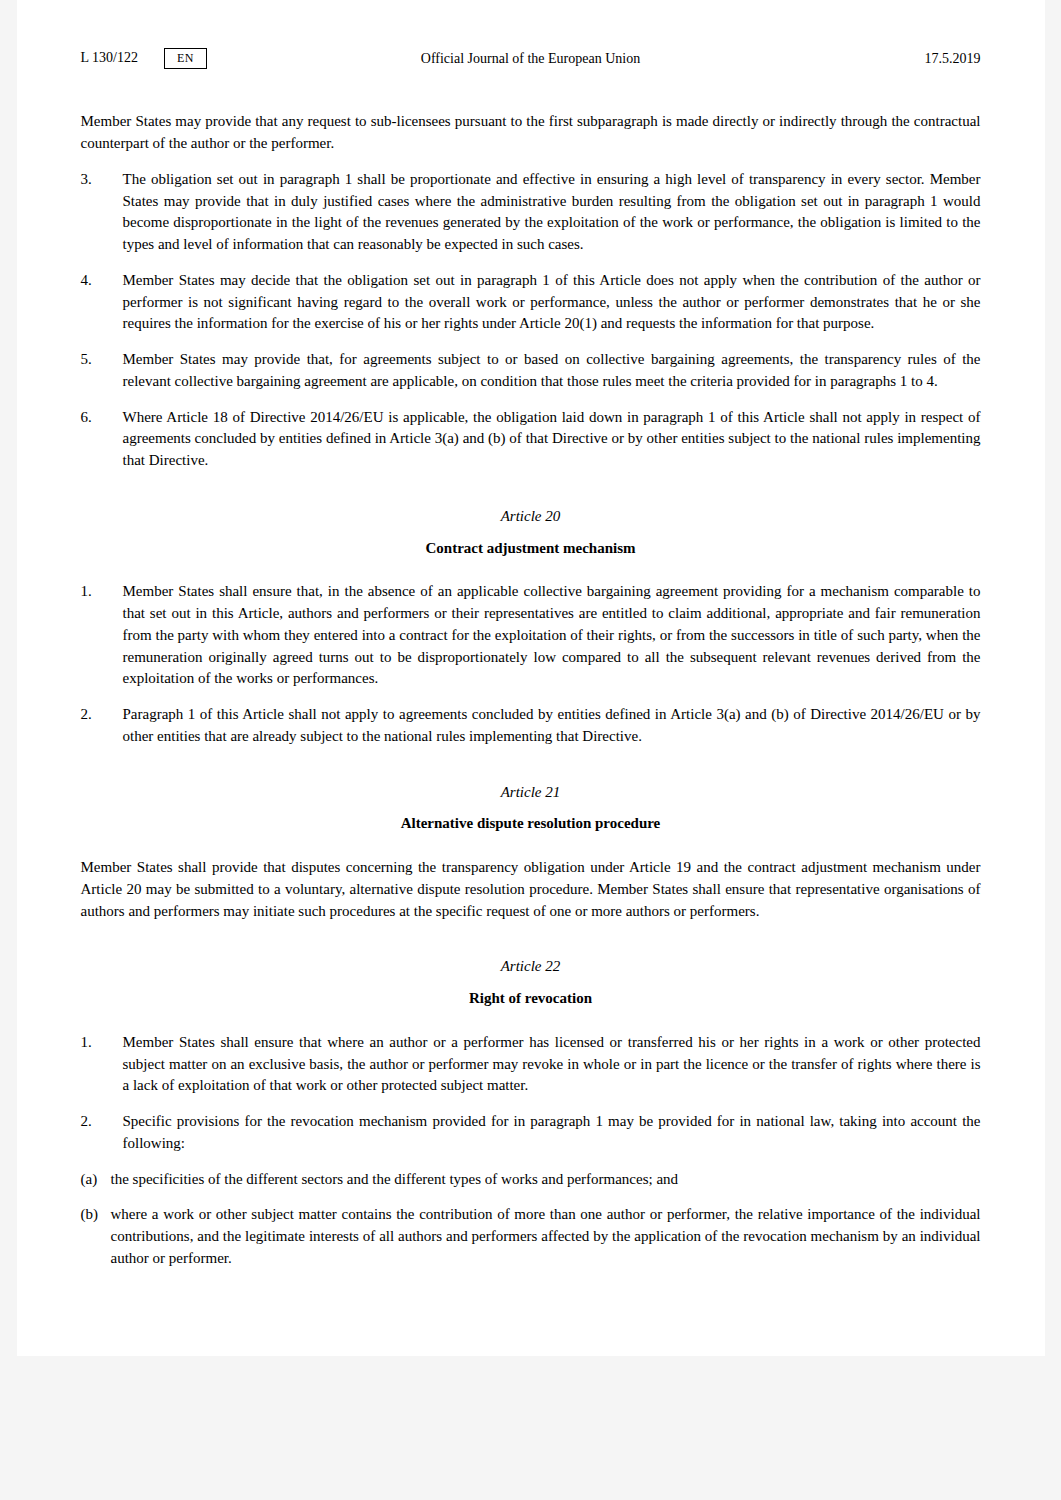L 130/122EN
Official Journal of the European Union
17.5.2019
Member States may provide that any request to sub-licensees pursuant to the first subparagraph is made directly or indirectly through the contractual counterpart of the author or the performer.
3.
The obligation set out in paragraph 1 shall be proportionate and effective in ensuring a high level of transparency in every sector. Member States may provide that in duly justified cases where the administrative burden resulting from the obligation set out in paragraph 1 would become disproportionate in the light of the revenues generated by the exploitation of the work or performance, the obligation is limited to the types and level of information that can reasonably be expected in such cases.
4.
Member States may decide that the obligation set out in paragraph 1 of this Article does not apply when the contribution of the author or performer is not significant having regard to the overall work or performance, unless the author or performer demonstrates that he or she requires the information for the exercise of his or her rights under Article 20(1) and requests the information for that purpose.
5.
Member States may provide that, for agreements subject to or based on collective bargaining agreements, the transparency rules of the relevant collective bargaining agreement are applicable, on condition that those rules meet the criteria provided for in paragraphs 1 to 4.
6.
Where Article 18 of Directive 2014/26/EU is applicable, the obligation laid down in paragraph 1 of this Article shall not apply in respect of agreements concluded by entities defined in Article 3(a) and (b) of that Directive or by other entities subject to the national rules implementing that Directive.
Article 20
Contract adjustment mechanism
1.
Member States shall ensure that, in the absence of an applicable collective bargaining agreement providing for a mechanism comparable to that set out in this Article, authors and performers or their representatives are entitled to claim additional, appropriate and fair remuneration from the party with whom they entered into a contract for the exploitation of their rights, or from the successors in title of such party, when the remuneration originally agreed turns out to be disproportionately low compared to all the subsequent relevant revenues derived from the exploitation of the works or performances.
2.
Paragraph 1 of this Article shall not apply to agreements concluded by entities defined in Article 3(a) and (b) of Directive 2014/26/EU or by other entities that are already subject to the national rules implementing that Directive.
Article 21
Alternative dispute resolution procedure
Member States shall provide that disputes concerning the transparency obligation under Article 19 and the contract adjustment mechanism under Article 20 may be submitted to a voluntary, alternative dispute resolution procedure. Member States shall ensure that representative organisations of authors and performers may initiate such procedures at the specific request of one or more authors or performers.
Article 22
Right of revocation
1.
Member States shall ensure that where an author or a performer has licensed or transferred his or her rights in a work or other protected subject matter on an exclusive basis, the author or performer may revoke in whole or in part the licence or the transfer of rights where there is a lack of exploitation of that work or other protected subject matter.
2.
Specific provisions for the revocation mechanism provided for in paragraph 1 may be provided for in national law, taking into account the following:
(a)
the specificities of the different sectors and the different types of works and performances; and
(b)
where a work or other subject matter contains the contribution of more than one author or performer, the relative importance of the individual contributions, and the legitimate interests of all authors and performers affected by the application of the revocation mechanism by an individual author or performer.